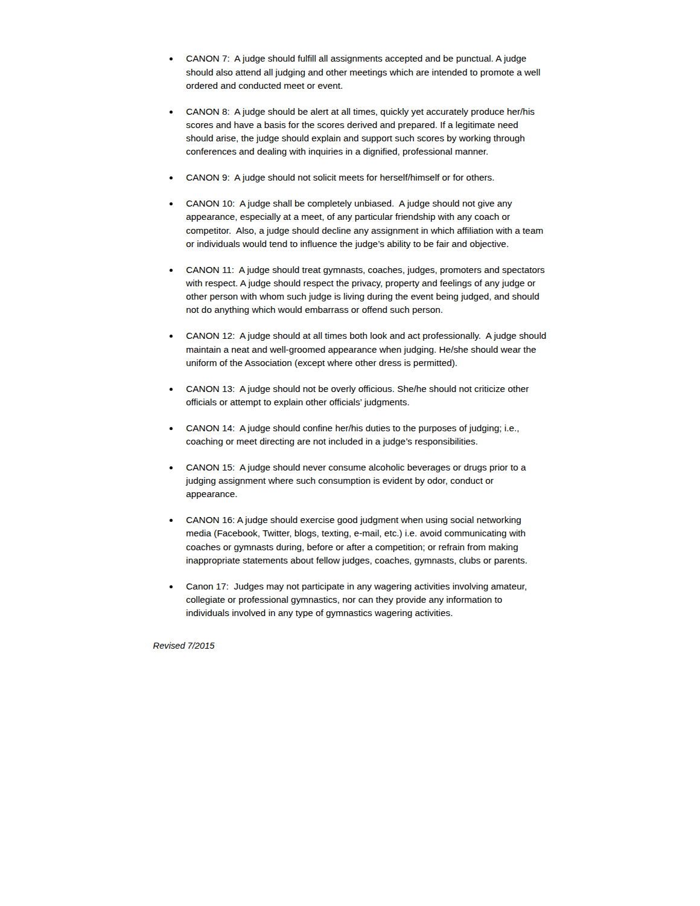CANON 7: A judge should fulfill all assignments accepted and be punctual. A judge should also attend all judging and other meetings which are intended to promote a well ordered and conducted meet or event.
CANON 8: A judge should be alert at all times, quickly yet accurately produce her/his scores and have a basis for the scores derived and prepared. If a legitimate need should arise, the judge should explain and support such scores by working through conferences and dealing with inquiries in a dignified, professional manner.
CANON 9: A judge should not solicit meets for herself/himself or for others.
CANON 10: A judge shall be completely unbiased. A judge should not give any appearance, especially at a meet, of any particular friendship with any coach or competitor. Also, a judge should decline any assignment in which affiliation with a team or individuals would tend to influence the judge’s ability to be fair and objective.
CANON 11: A judge should treat gymnasts, coaches, judges, promoters and spectators with respect. A judge should respect the privacy, property and feelings of any judge or other person with whom such judge is living during the event being judged, and should not do anything which would embarrass or offend such person.
CANON 12: A judge should at all times both look and act professionally. A judge should maintain a neat and well-groomed appearance when judging. He/she should wear the uniform of the Association (except where other dress is permitted).
CANON 13: A judge should not be overly officious. She/he should not criticize other officials or attempt to explain other officials’ judgments.
CANON 14: A judge should confine her/his duties to the purposes of judging; i.e., coaching or meet directing are not included in a judge’s responsibilities.
CANON 15: A judge should never consume alcoholic beverages or drugs prior to a judging assignment where such consumption is evident by odor, conduct or appearance.
CANON 16: A judge should exercise good judgment when using social networking media (Facebook, Twitter, blogs, texting, e-mail, etc.) i.e. avoid communicating with coaches or gymnasts during, before or after a competition; or refrain from making inappropriate statements about fellow judges, coaches, gymnasts, clubs or parents.
Canon 17: Judges may not participate in any wagering activities involving amateur, collegiate or professional gymnastics, nor can they provide any information to individuals involved in any type of gymnastics wagering activities.
Revised 7/2015